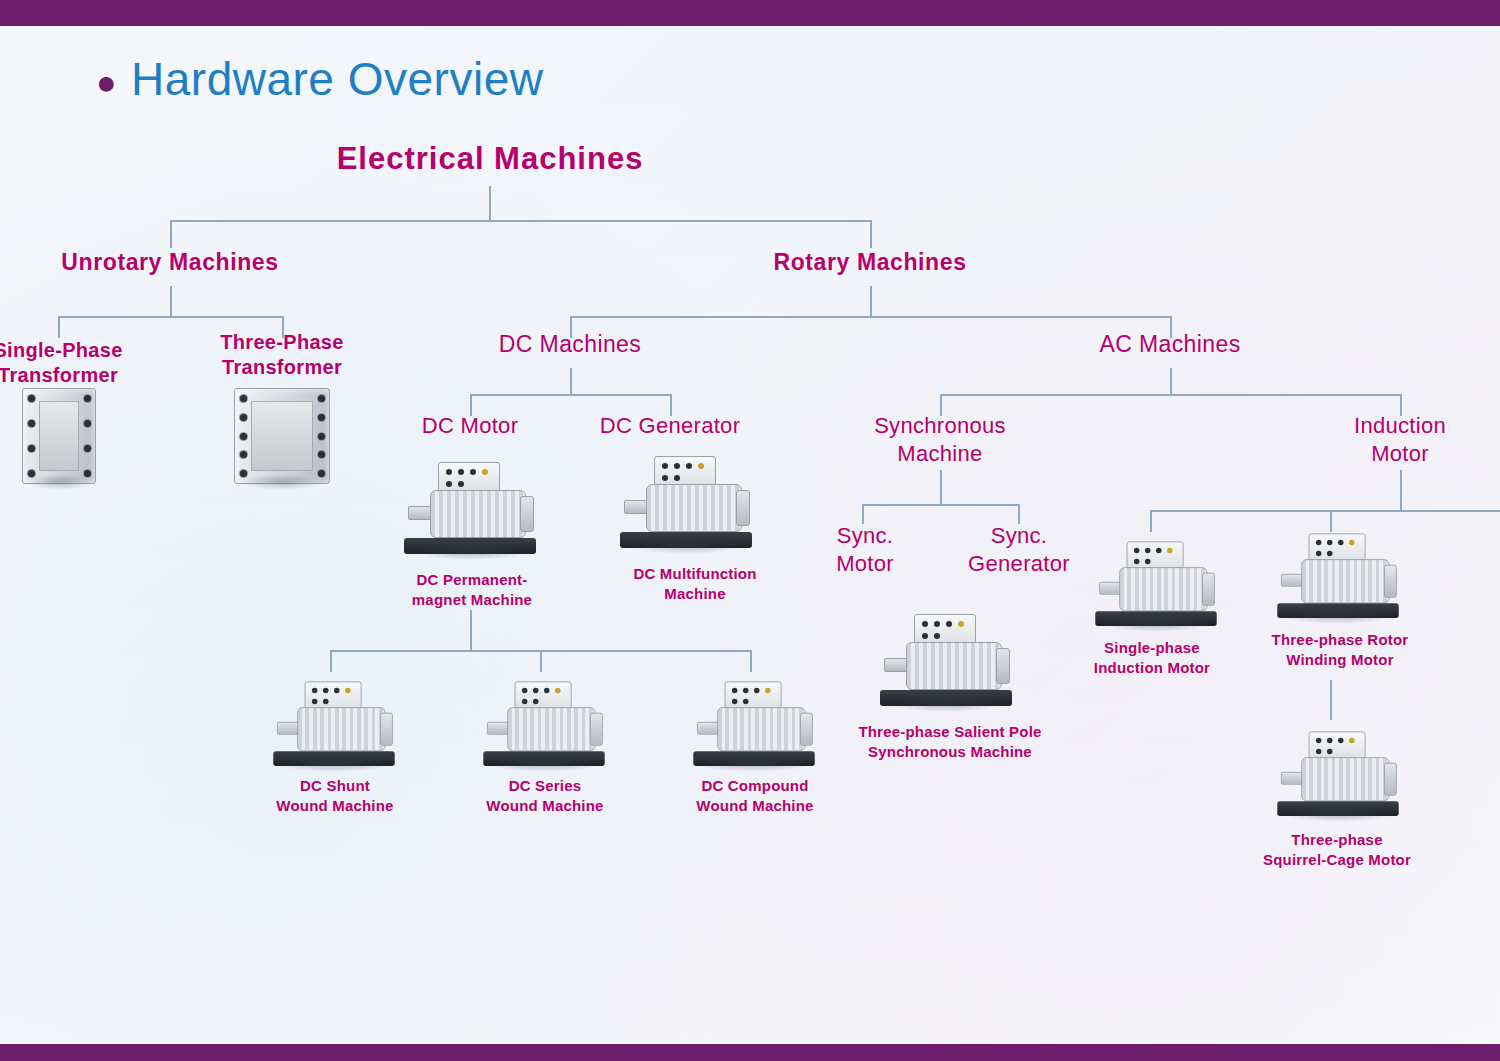●Hardware Overview
Electrical Machines
Unrotary Machines
Rotary Machines
Single-Phase
Transformer
Three-Phase
Transformer
DC Machines
AC Machines
DC Motor
DC Generator
Synchronous
Machine
Induction
Motor
DC Permanent-
magnet Machine
DC Multifunction
Machine
DC Shunt
Wound Machine
DC Series
Wound Machine
DC Compound
Wound Machine
Sync.
Motor
Sync.
Generator
Three-phase Salient Pole
Synchronous Machine
Single-phase
Induction Motor
Three-phase Rotor
Winding Motor
Three-phase
Squirrel-Cage Motor